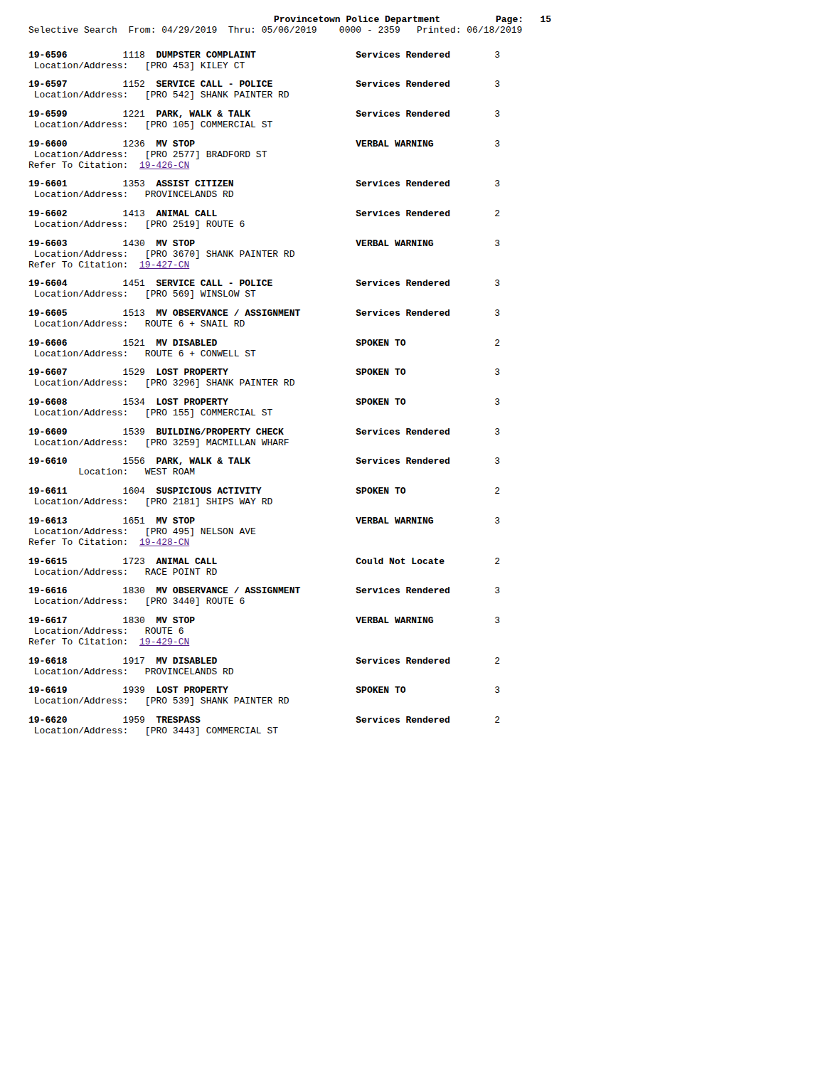Provincetown Police Department Page: 15
Selective Search From: 04/29/2019 Thru: 05/06/2019 0000 - 2359 Printed: 06/18/2019
19-6596 1118 DUMPSTER COMPLAINT Services Rendered 3 Location/Address: [PRO 453] KILEY CT
19-6597 1152 SERVICE CALL - POLICE Services Rendered 3 Location/Address: [PRO 542] SHANK PAINTER RD
19-6599 1221 PARK, WALK & TALK Services Rendered 3 Location/Address: [PRO 105] COMMERCIAL ST
19-6600 1236 MV STOP VERBAL WARNING 3 Location/Address: [PRO 2577] BRADFORD ST Refer To Citation: 19-426-CN
19-6601 1353 ASSIST CITIZEN Services Rendered 3 Location/Address: PROVINCELANDS RD
19-6602 1413 ANIMAL CALL Services Rendered 2 Location/Address: [PRO 2519] ROUTE 6
19-6603 1430 MV STOP VERBAL WARNING 3 Location/Address: [PRO 3670] SHANK PAINTER RD Refer To Citation: 19-427-CN
19-6604 1451 SERVICE CALL - POLICE Services Rendered 3 Location/Address: [PRO 569] WINSLOW ST
19-6605 1513 MV OBSERVANCE / ASSIGNMENT Services Rendered 3 Location/Address: ROUTE 6 + SNAIL RD
19-6606 1521 MV DISABLED SPOKEN TO 2 Location/Address: ROUTE 6 + CONWELL ST
19-6607 1529 LOST PROPERTY SPOKEN TO 3 Location/Address: [PRO 3296] SHANK PAINTER RD
19-6608 1534 LOST PROPERTY SPOKEN TO 3 Location/Address: [PRO 155] COMMERCIAL ST
19-6609 1539 BUILDING/PROPERTY CHECK Services Rendered 3 Location/Address: [PRO 3259] MACMILLAN WHARF
19-6610 1556 PARK, WALK & TALK Services Rendered 3 Location: WEST ROAM
19-6611 1604 SUSPICIOUS ACTIVITY SPOKEN TO 2 Location/Address: [PRO 2181] SHIPS WAY RD
19-6613 1651 MV STOP VERBAL WARNING 3 Location/Address: [PRO 495] NELSON AVE Refer To Citation: 19-428-CN
19-6615 1723 ANIMAL CALL Could Not Locate 2 Location/Address: RACE POINT RD
19-6616 1830 MV OBSERVANCE / ASSIGNMENT Services Rendered 3 Location/Address: [PRO 3440] ROUTE 6
19-6617 1830 MV STOP VERBAL WARNING 3 Location/Address: ROUTE 6 Refer To Citation: 19-429-CN
19-6618 1917 MV DISABLED Services Rendered 2 Location/Address: PROVINCELANDS RD
19-6619 1939 LOST PROPERTY SPOKEN TO 3 Location/Address: [PRO 539] SHANK PAINTER RD
19-6620 1959 TRESPASS Services Rendered 2 Location/Address: [PRO 3443] COMMERCIAL ST